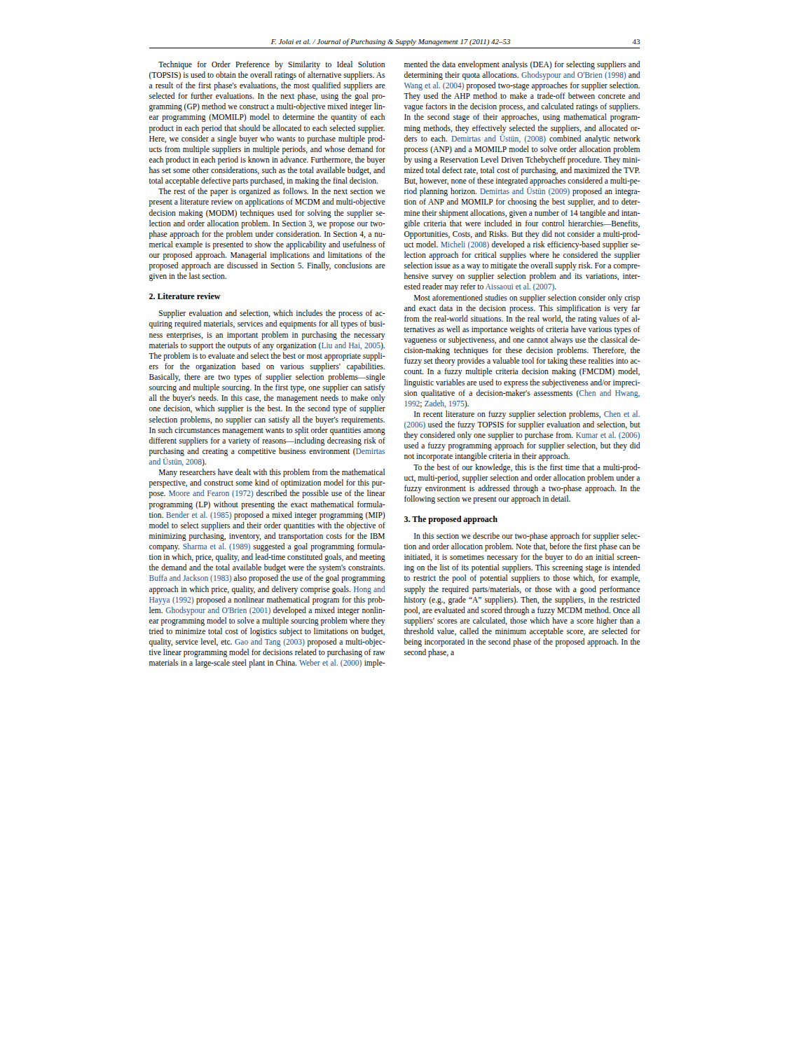F. Jolai et al. / Journal of Purchasing & Supply Management 17 (2011) 42–53
43
Technique for Order Preference by Similarity to Ideal Solution (TOPSIS) is used to obtain the overall ratings of alternative suppliers. As a result of the first phase's evaluations, the most qualified suppliers are selected for further evaluations. In the next phase, using the goal programming (GP) method we construct a multi-objective mixed integer linear programming (MOMILP) model to determine the quantity of each product in each period that should be allocated to each selected supplier. Here, we consider a single buyer who wants to purchase multiple products from multiple suppliers in multiple periods, and whose demand for each product in each period is known in advance. Furthermore, the buyer has set some other considerations, such as the total available budget, and total acceptable defective parts purchased, in making the final decision.
The rest of the paper is organized as follows. In the next section we present a literature review on applications of MCDM and multi-objective decision making (MODM) techniques used for solving the supplier selection and order allocation problem. In Section 3, we propose our two-phase approach for the problem under consideration. In Section 4, a numerical example is presented to show the applicability and usefulness of our proposed approach. Managerial implications and limitations of the proposed approach are discussed in Section 5. Finally, conclusions are given in the last section.
2. Literature review
Supplier evaluation and selection, which includes the process of acquiring required materials, services and equipments for all types of business enterprises, is an important problem in purchasing the necessary materials to support the outputs of any organization (Liu and Hai, 2005). The problem is to evaluate and select the best or most appropriate suppliers for the organization based on various suppliers' capabilities. Basically, there are two types of supplier selection problems—single sourcing and multiple sourcing. In the first type, one supplier can satisfy all the buyer's needs. In this case, the management needs to make only one decision, which supplier is the best. In the second type of supplier selection problems, no supplier can satisfy all the buyer's requirements. In such circumstances management wants to split order quantities among different suppliers for a variety of reasons—including decreasing risk of purchasing and creating a competitive business environment (Demirtas and Üstün, 2008).
Many researchers have dealt with this problem from the mathematical perspective, and construct some kind of optimization model for this purpose. Moore and Fearon (1972) described the possible use of the linear programming (LP) without presenting the exact mathematical formulation. Bender et al. (1985) proposed a mixed integer programming (MIP) model to select suppliers and their order quantities with the objective of minimizing purchasing, inventory, and transportation costs for the IBM company. Sharma et al. (1989) suggested a goal programming formulation in which, price, quality, and lead-time constituted goals, and meeting the demand and the total available budget were the system's constraints. Buffa and Jackson (1983) also proposed the use of the goal programming approach in which price, quality, and delivery comprise goals. Hong and Hayya (1992) proposed a nonlinear mathematical program for this problem. Ghodsypour and O'Brien (2001) developed a mixed integer nonlinear programming model to solve a multiple sourcing problem where they tried to minimize total cost of logistics subject to limitations on budget, quality, service level, etc. Gao and Tang (2003) proposed a multi-objective linear programming model for decisions related to purchasing of raw materials in a large-scale steel plant in China. Weber et al. (2000) implemented the data envelopment analysis (DEA) for selecting suppliers and determining their quota allocations. Ghodsypour and O'Brien (1998) and Wang et al. (2004) proposed two-stage approaches for supplier selection. They used the AHP method to make a trade-off between concrete and vague factors in the decision process, and calculated ratings of suppliers. In the second stage of their approaches, using mathematical programming methods, they effectively selected the suppliers, and allocated orders to each. Demirtas and Üstün, (2008) combined analytic network process (ANP) and a MOMILP model to solve order allocation problem by using a Reservation Level Driven Tchebycheff procedure. They minimized total defect rate, total cost of purchasing, and maximized the TVP. But, however, none of these integrated approaches considered a multi-period planning horizon. Demirtas and Üstün (2009) proposed an integration of ANP and MOMILP for choosing the best supplier, and to determine their shipment allocations, given a number of 14 tangible and intangible criteria that were included in four control hierarchies—Benefits, Opportunities, Costs, and Risks. But they did not consider a multi-product model. Micheli (2008) developed a risk efficiency-based supplier selection approach for critical supplies where he considered the supplier selection issue as a way to mitigate the overall supply risk. For a comprehensive survey on supplier selection problem and its variations, interested reader may refer to Aissaoui et al. (2007).
Most aforementioned studies on supplier selection consider only crisp and exact data in the decision process. This simplification is very far from the real-world situations. In the real world, the rating values of alternatives as well as importance weights of criteria have various types of vagueness or subjectiveness, and one cannot always use the classical decision-making techniques for these decision problems. Therefore, the fuzzy set theory provides a valuable tool for taking these realities into account. In a fuzzy multiple criteria decision making (FMCDM) model, linguistic variables are used to express the subjectiveness and/or imprecision qualitative of a decision-maker's assessments (Chen and Hwang, 1992; Zadeh, 1975).
In recent literature on fuzzy supplier selection problems, Chen et al. (2006) used the fuzzy TOPSIS for supplier evaluation and selection, but they considered only one supplier to purchase from. Kumar et al. (2006) used a fuzzy programming approach for supplier selection, but they did not incorporate intangible criteria in their approach.
To the best of our knowledge, this is the first time that a multi-product, multi-period, supplier selection and order allocation problem under a fuzzy environment is addressed through a two-phase approach. In the following section we present our approach in detail.
3. The proposed approach
In this section we describe our two-phase approach for supplier selection and order allocation problem. Note that, before the first phase can be initiated, it is sometimes necessary for the buyer to do an initial screening on the list of its potential suppliers. This screening stage is intended to restrict the pool of potential suppliers to those which, for example, supply the required parts/materials, or those with a good performance history (e.g., grade “A” suppliers). Then, the suppliers, in the restricted pool, are evaluated and scored through a fuzzy MCDM method. Once all suppliers' scores are calculated, those which have a score higher than a threshold value, called the minimum acceptable score, are selected for being incorporated in the second phase of the proposed approach. In the second phase, a